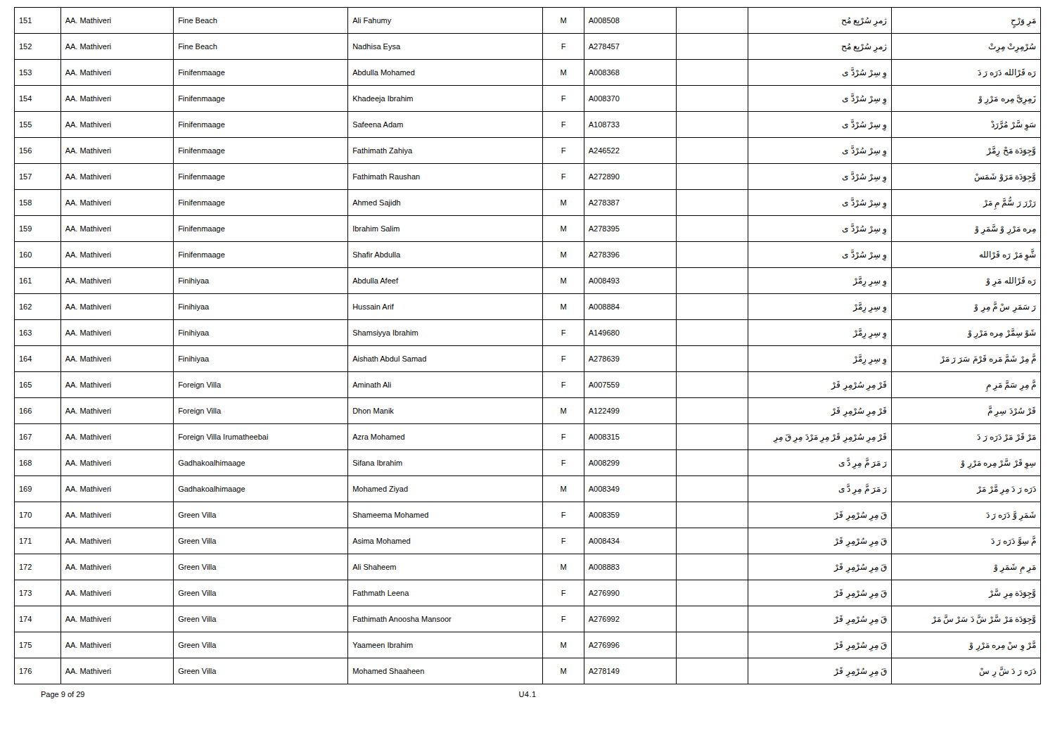| 151 | AA. Mathiveri | Fine Beach | Ali Fahumy | M | A008508 | | ژ‌مرِ سُرْبِع مُح | مَرِ وَرْحٍ |
| 152 | AA. Mathiveri | Fine Beach | Nadhisa Eysa | F | A278457 | | ژ‌مرِ سُرْبِع مُح | سُرْمِرِتْ مِرِتْ |
| 153 | AA. Mathiveri | Finifenmaage | Abdulla Mohamed | M | A008368 | | وِ سِرْ سُرْدَّ ی | رَە قَرْاللە دَرَە رَ دَ |
| 154 | AA. Mathiveri | Finifenmaage | Khadeeja Ibrahim | F | A008370 | | وِ سِرْ سُرْدَّ ی | زَمِرِيَّ مِرە مَرْرِ وْ |
| 155 | AA. Mathiveri | Finifenmaage | Safeena Adam | F | A108733 | | وِ سِرْ سُرْدَّ ی | سَوِ سَّرْ مُرَّرَدْ |
| 156 | AA. Mathiveri | Finifenmaage | Fathimath Zahiya | F | A246522 | | وِ سِرْ سُرْدَّ ی | وَّجِوَدَة مَحْ رِمَّرْ |
| 157 | AA. Mathiveri | Finifenmaage | Fathimath Raushan | F | A272890 | | وِ سِرْ سُرْدَّ ی | وَّجِوَدَة مَرَوْ شَمَسْ |
| 158 | AA. Mathiveri | Finifenmaage | Ahmed Sajidh | M | A278387 | | وِ سِرْ سُرْدَّ ی | رَرْرَ رَ سُّمَّ مِ مَرْ |
| 159 | AA. Mathiveri | Finifenmaage | Ibrahim Salim | M | A278395 | | وِ سِرْ سُرْدَّ ی | مِرە مَرْرِ وْ سَّمَرِ وْ |
| 160 | AA. Mathiveri | Finifenmaage | Shafir Abdulla | M | A278396 | | وِ سِرْ سُرْدَّ ی | شَّوِ مَرْ رَە قَرْاللە |
| 161 | AA. Mathiveri | Finihiyaa | Abdulla Afeef | M | A008493 | | وِ سِرِ رِمَّرْ | رَە قَرْاللە مَرِ وْ |
| 162 | AA. Mathiveri | Finihiyaa | Hussain Arif | M | A008884 | | وِ سِرِ رِمَّرْ | رَ سَمَرِ سْ مَّ مِرِ وْ |
| 163 | AA. Mathiveri | Finihiyaa | Shamsiyya Ibrahim | F | A149680 | | وِ سِرِ رِمَّرْ | شَوْ سِمَّرْ مِرە مَرْرِ وْ |
| 164 | AA. Mathiveri | Finihiyaa | Aishath Abdul Samad | F | A278639 | | وِ سِرِ رِمَّرْ | مَّ مِرْ شَمَّ مَرە قَرْمَ سَرَ رَ مَرْ |
| 165 | AA. Mathiveri | Foreign Villa | Aminath Ali | F | A007559 | | قَرْ مِرِ سُرْمِرِ قَرْ | مَّ مِرِ سَمَّ مَرِ مِ |
| 166 | AA. Mathiveri | Foreign Villa | Dhon Manik | M | A122499 | | قَرْ مِرِ سُرْمِرِ قَرْ | قَرْ سُرْدَ سِرِ مَّ |
| 167 | AA. Mathiveri | Foreign Villa Irumatheebai | Azra Mohamed | F | A008315 | | قَرْ مِرِ سُرْمِرِ قَرْ مِرِ مَرْدَ مِرِ قَ مِرِ | مَرْ قَرْ مَرْ دَرَە رَ دَ |
| 168 | AA. Mathiveri | Gadhakoalhimaage | Sifana Ibrahim | F | A008299 | | رَ مَرَ مَّ مِرِ دَّ ی | سِوِ قَرْ سَّرْ مِرە مَرْرِ وْ |
| 169 | AA. Mathiveri | Gadhakoalhimaage | Mohamed Ziyad | M | A008349 | | رَ مَرَ مَّ مِرِ دَّ ی | دَرَە رَ دَ مِرِ مَّرْ مَرْ |
| 170 | AA. Mathiveri | Green Villa | Shameema Mohamed | F | A008359 | | قَ مِرِ سُرْمِرِ قَرْ | شَمَرِ وَّ دَرَە رَ دَ |
| 171 | AA. Mathiveri | Green Villa | Asima Mohamed | F | A008434 | | قَ مِرِ سُرْمِرِ قَرْ | مَّ سِوَّ دَرَە رَ دَ |
| 172 | AA. Mathiveri | Green Villa | Ali Shaheem | M | A008883 | | قَ مِرِ سُرْمِرِ قَرْ | مَرِ مِ شَمَرِ وْ |
| 173 | AA. Mathiveri | Green Villa | Fathmath Leena | F | A276990 | | قَ مِرِ سُرْمِرِ قَرْ | وَّجِوَدَة مِرِ سَّرْ |
| 174 | AA. Mathiveri | Green Villa | Fathimath Anoosha Mansoor | F | A276992 | | قَ مِرِ سُرْمِرِ قَرْ | وَّجِوَدَة مَرْ سَّرْ شَّ دَ سَرْ سَّ مَرْ |
| 175 | AA. Mathiveri | Green Villa | Yaameen Ibrahim | M | A276996 | | قَ مِرِ سُرْمِرِ قَرْ | مَّرْ وِ سْ مِرە مَرْرِ وْ |
| 176 | AA. Mathiveri | Green Villa | Mohamed Shaaheen | M | A278149 | | قَ مِرِ سُرْمِرِ قَرْ | دَرَە رَ دَ شَّ رِ سْ |
Page 9 of 29 U4.1